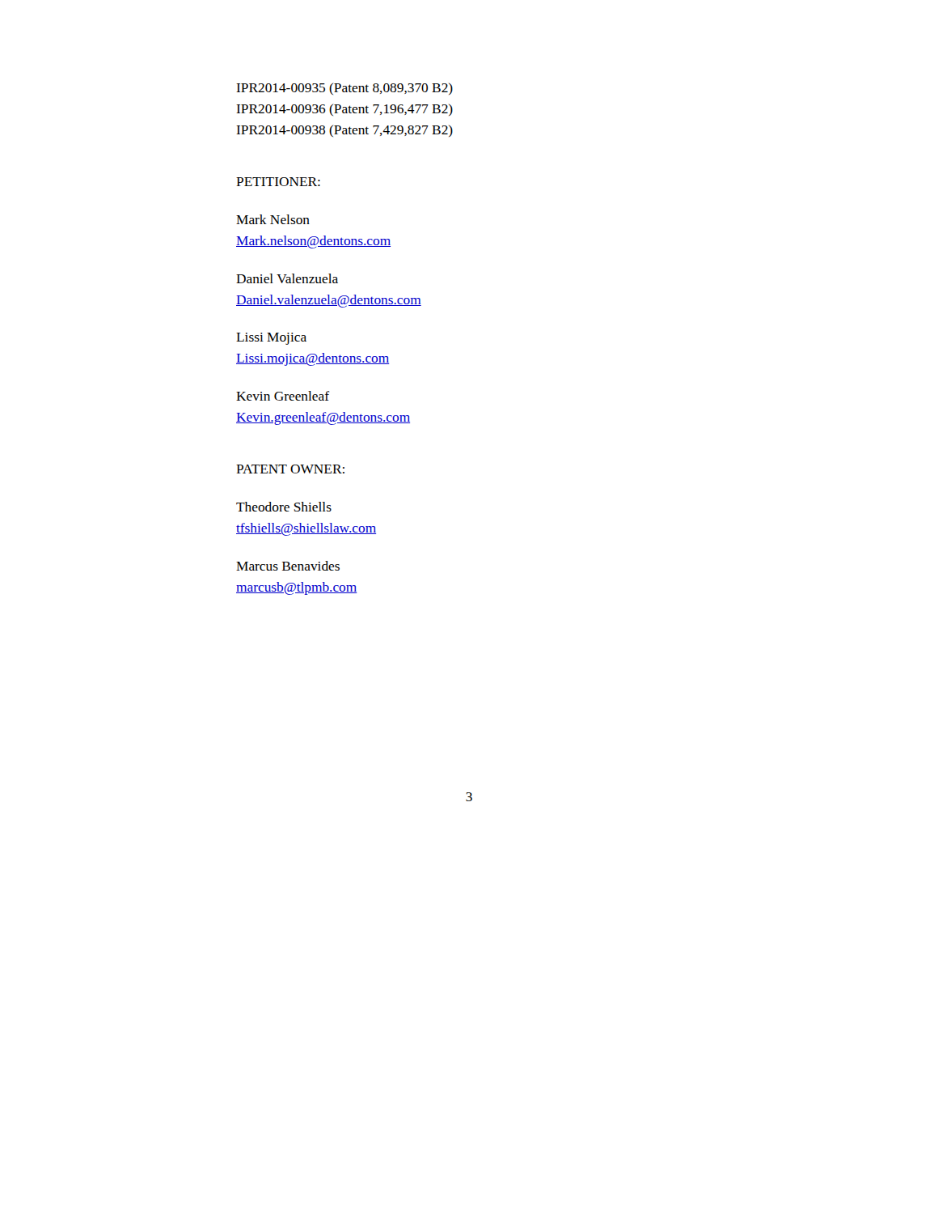IPR2014-00935 (Patent 8,089,370 B2)
IPR2014-00936 (Patent 7,196,477 B2)
IPR2014-00938 (Patent 7,429,827 B2)
PETITIONER:
Mark Nelson
Mark.nelson@dentons.com
Daniel Valenzuela
Daniel.valenzuela@dentons.com
Lissi Mojica
Lissi.mojica@dentons.com
Kevin Greenleaf
Kevin.greenleaf@dentons.com
PATENT OWNER:
Theodore Shiells
tfshiells@shiellslaw.com
Marcus Benavides
marcusb@tlpmb.com
3